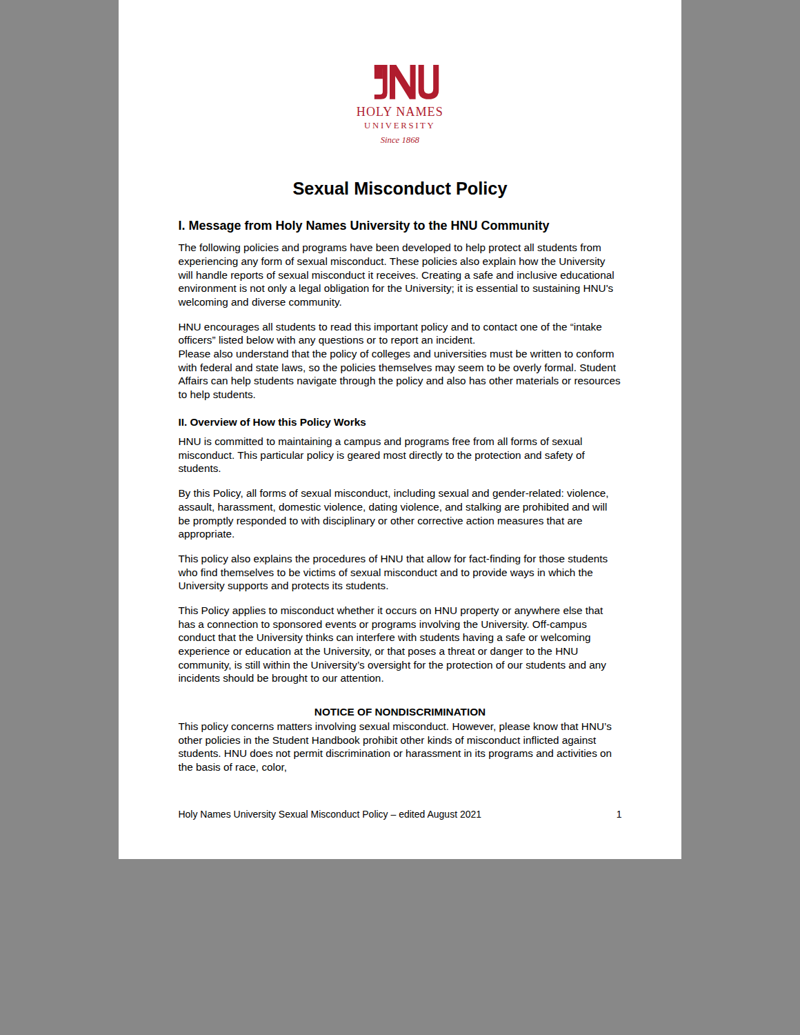HOLY NAMES UNIVERSITY Since 1868
Sexual Misconduct Policy
I. Message from Holy Names University to the HNU Community
The following policies and programs have been developed to help protect all students from experiencing any form of sexual misconduct. These policies also explain how the University will handle reports of sexual misconduct it receives. Creating a safe and inclusive educational environment is not only a legal obligation for the University; it is essential to sustaining HNU's welcoming and diverse community.
HNU encourages all students to read this important policy and to contact one of the “intake officers” listed below with any questions or to report an incident.
Please also understand that the policy of colleges and universities must be written to conform with federal and state laws, so the policies themselves may seem to be overly formal. Student Affairs can help students navigate through the policy and also has other materials or resources to help students.
II. Overview of How this Policy Works
HNU is committed to maintaining a campus and programs free from all forms of sexual misconduct. This particular policy is geared most directly to the protection and safety of students.
By this Policy, all forms of sexual misconduct, including sexual and gender-related: violence, assault, harassment, domestic violence, dating violence, and stalking are prohibited and will be promptly responded to with disciplinary or other corrective action measures that are appropriate.
This policy also explains the procedures of HNU that allow for fact-finding for those students who find themselves to be victims of sexual misconduct and to provide ways in which the University supports and protects its students.
This Policy applies to misconduct whether it occurs on HNU property or anywhere else that has a connection to sponsored events or programs involving the University. Off-campus conduct that the University thinks can interfere with students having a safe or welcoming experience or education at the University, or that poses a threat or danger to the HNU community, is still within the University’s oversight for the protection of our students and any incidents should be brought to our attention.
NOTICE OF NONDISCRIMINATION
This policy concerns matters involving sexual misconduct. However, please know that HNU’s other policies in the Student Handbook prohibit other kinds of misconduct inflicted against students. HNU does not permit discrimination or harassment in its programs and activities on the basis of race, color,
Holy Names University Sexual Misconduct Policy – edited August 2021 1